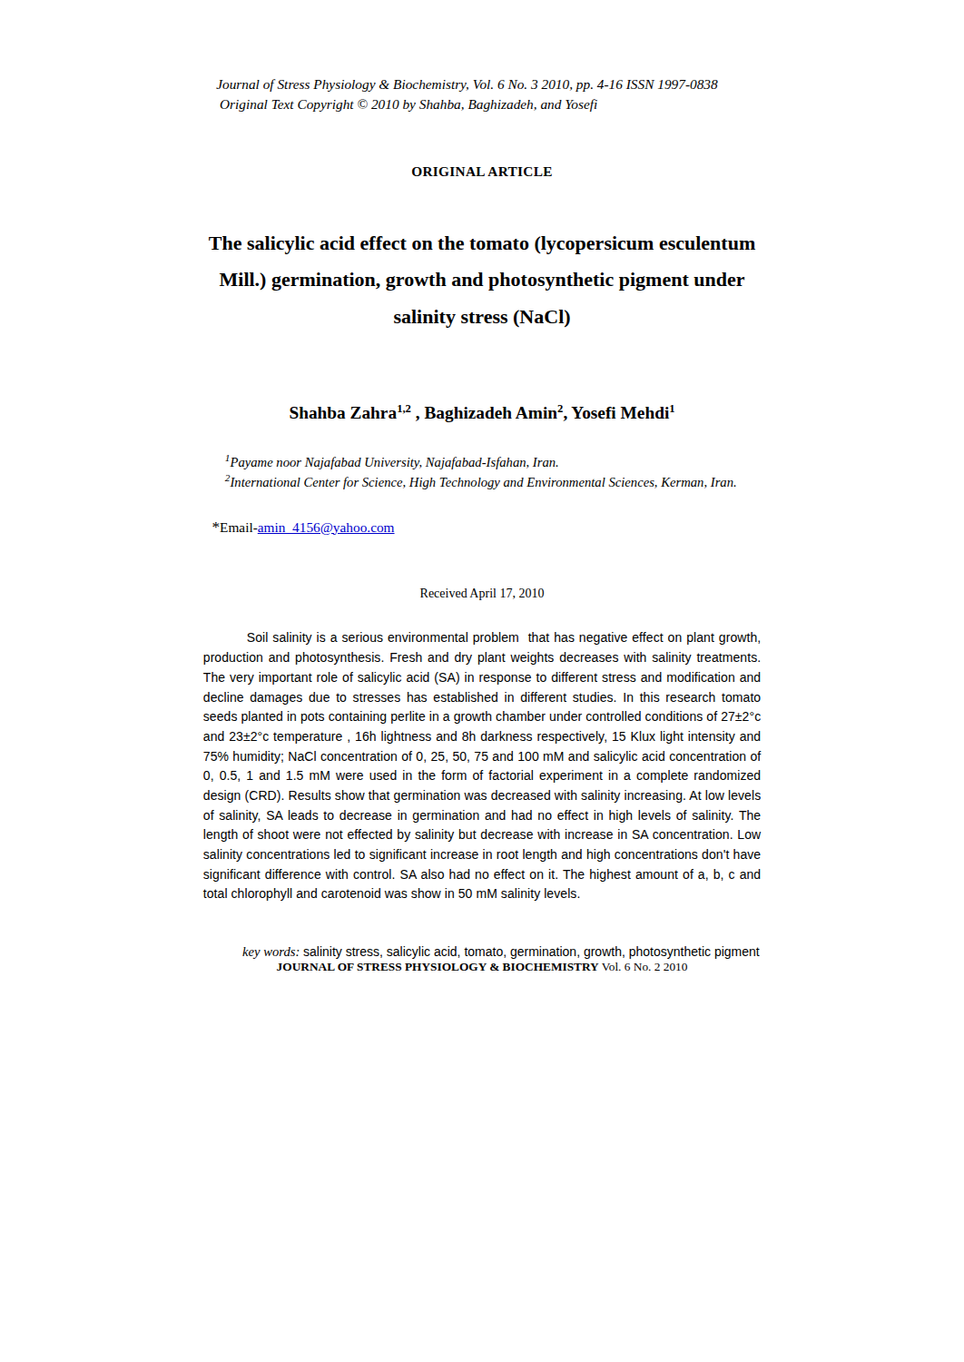Journal of Stress Physiology & Biochemistry, Vol. 6 No. 3 2010, pp. 4-16 ISSN 1997-0838 Original Text Copyright © 2010 by Shahba, Baghizadeh, and Yosefi
ORIGINAL ARTICLE
The salicylic acid effect on the tomato (lycopersicum esculentum Mill.) germination, growth and photosynthetic pigment under salinity stress (NaCl)
Shahba Zahra1,2 , Baghizadeh Amin2, Yosefi Mehdi1
1Payame noor Najafabad University, Najafabad-Isfahan, Iran.
2International Center for Science, High Technology and Environmental Sciences, Kerman, Iran.
*Email-amin_4156@yahoo.com
Received April 17, 2010
Soil salinity is a serious environmental problem that has negative effect on plant growth, production and photosynthesis. Fresh and dry plant weights decreases with salinity treatments. The very important role of salicylic acid (SA) in response to different stress and modification and decline damages due to stresses has established in different studies. In this research tomato seeds planted in pots containing perlite in a growth chamber under controlled conditions of 27±2°c and 23±2°c temperature , 16h lightness and 8h darkness respectively, 15 Klux light intensity and 75% humidity; NaCl concentration of 0, 25, 50, 75 and 100 mM and salicylic acid concentration of 0, 0.5, 1 and 1.5 mM were used in the form of factorial experiment in a complete randomized design (CRD). Results show that germination was decreased with salinity increasing. At low levels of salinity, SA leads to decrease in germination and had no effect in high levels of salinity. The length of shoot were not effected by salinity but decrease with increase in SA concentration. Low salinity concentrations led to significant increase in root length and high concentrations don't have significant difference with control. SA also had no effect on it. The highest amount of a, b, c and total chlorophyll and carotenoid was show in 50 mM salinity levels.
key words: salinity stress, salicylic acid, tomato, germination, growth, photosynthetic pigment
JOURNAL OF STRESS PHYSIOLOGY & BIOCHEMISTRY Vol. 6 No. 2 2010